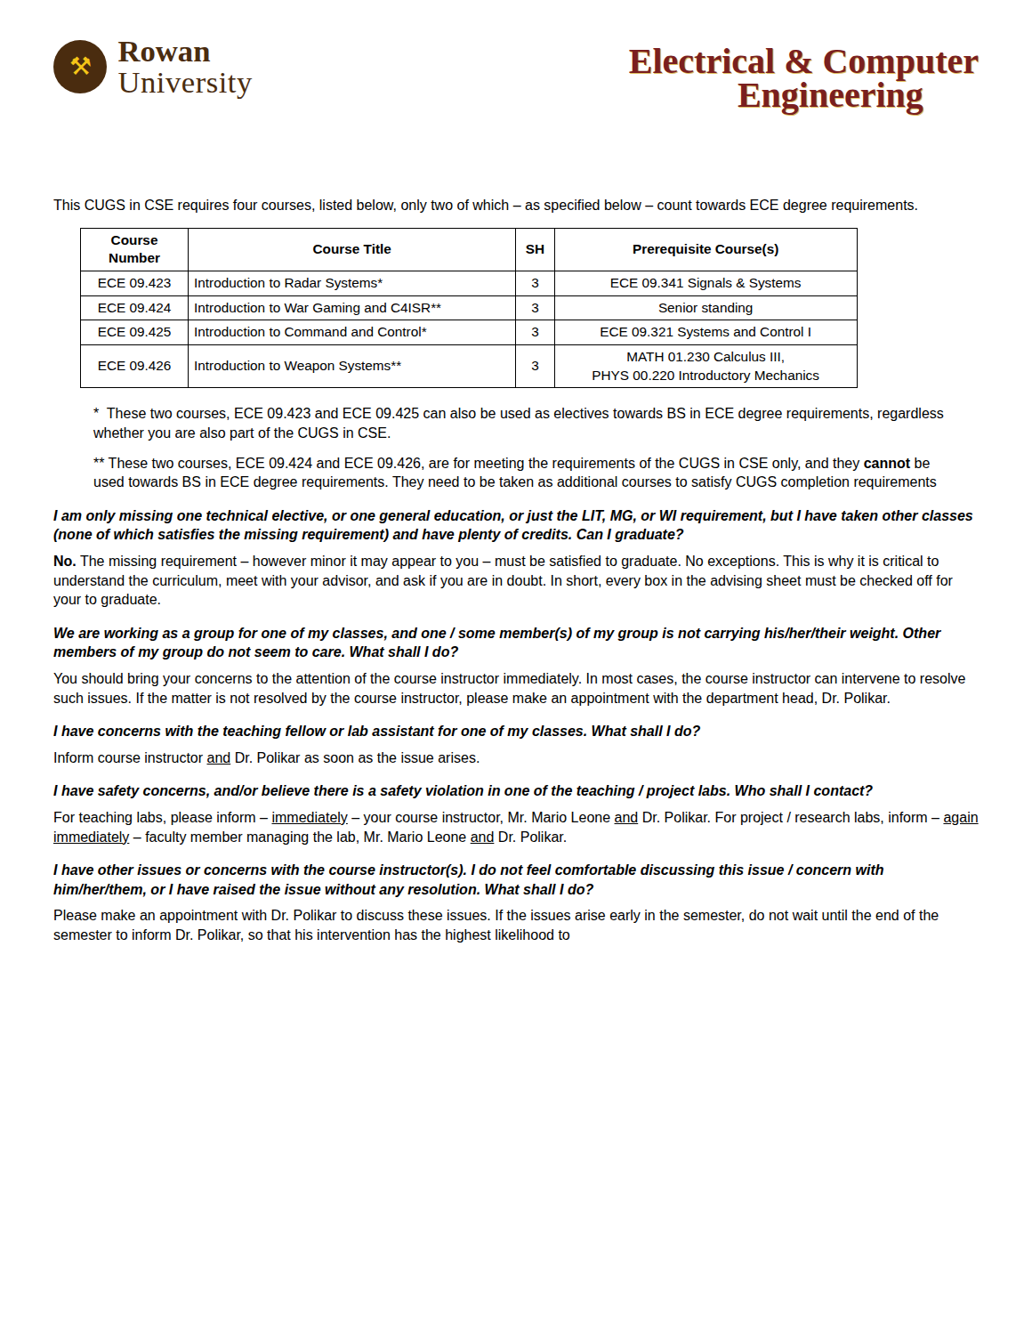⚒ Rowan University
Electrical & Computer Engineering
This CUGS in CSE requires four courses, listed below, only two of which – as specified below – count towards ECE degree requirements.
| Course Number | Course Title | SH | Prerequisite Course(s) |
| --- | --- | --- | --- |
| ECE 09.423 | Introduction to Radar Systems* | 3 | ECE 09.341 Signals & Systems |
| ECE 09.424 | Introduction to War Gaming and C4ISR** | 3 | Senior standing |
| ECE 09.425 | Introduction to Command and Control* | 3 | ECE 09.321 Systems and Control I |
| ECE 09.426 | Introduction to Weapon Systems** | 3 | MATH 01.230 Calculus III, PHYS 00.220 Introductory Mechanics |
* These two courses, ECE 09.423 and ECE 09.425 can also be used as electives towards BS in ECE degree requirements, regardless whether you are also part of the CUGS in CSE.
** These two courses, ECE 09.424 and ECE 09.426, are for meeting the requirements of the CUGS in CSE only, and they cannot be used towards BS in ECE degree requirements. They need to be taken as additional courses to satisfy CUGS completion requirements
I am only missing one technical elective, or one general education, or just the LIT, MG, or WI requirement, but I have taken other classes (none of which satisfies the missing requirement) and have plenty of credits. Can I graduate?
No. The missing requirement – however minor it may appear to you – must be satisfied to graduate. No exceptions. This is why it is critical to understand the curriculum, meet with your advisor, and ask if you are in doubt. In short, every box in the advising sheet must be checked off for your to graduate.
We are working as a group for one of my classes, and one / some member(s) of my group is not carrying his/her/their weight. Other members of my group do not seem to care. What shall I do?
You should bring your concerns to the attention of the course instructor immediately. In most cases, the course instructor can intervene to resolve such issues. If the matter is not resolved by the course instructor, please make an appointment with the department head, Dr. Polikar.
I have concerns with the teaching fellow or lab assistant for one of my classes. What shall I do?
Inform course instructor and Dr. Polikar as soon as the issue arises.
I have safety concerns, and/or believe there is a safety violation in one of the teaching / project labs. Who shall I contact?
For teaching labs, please inform – immediately – your course instructor, Mr. Mario Leone and Dr. Polikar. For project / research labs, inform – again immediately – faculty member managing the lab, Mr. Mario Leone and Dr. Polikar.
I have other issues or concerns with the course instructor(s). I do not feel comfortable discussing this issue / concern with him/her/them, or I have raised the issue without any resolution. What shall I do?
Please make an appointment with Dr. Polikar to discuss these issues. If the issues arise early in the semester, do not wait until the end of the semester to inform Dr. Polikar, so that his intervention has the highest likelihood to